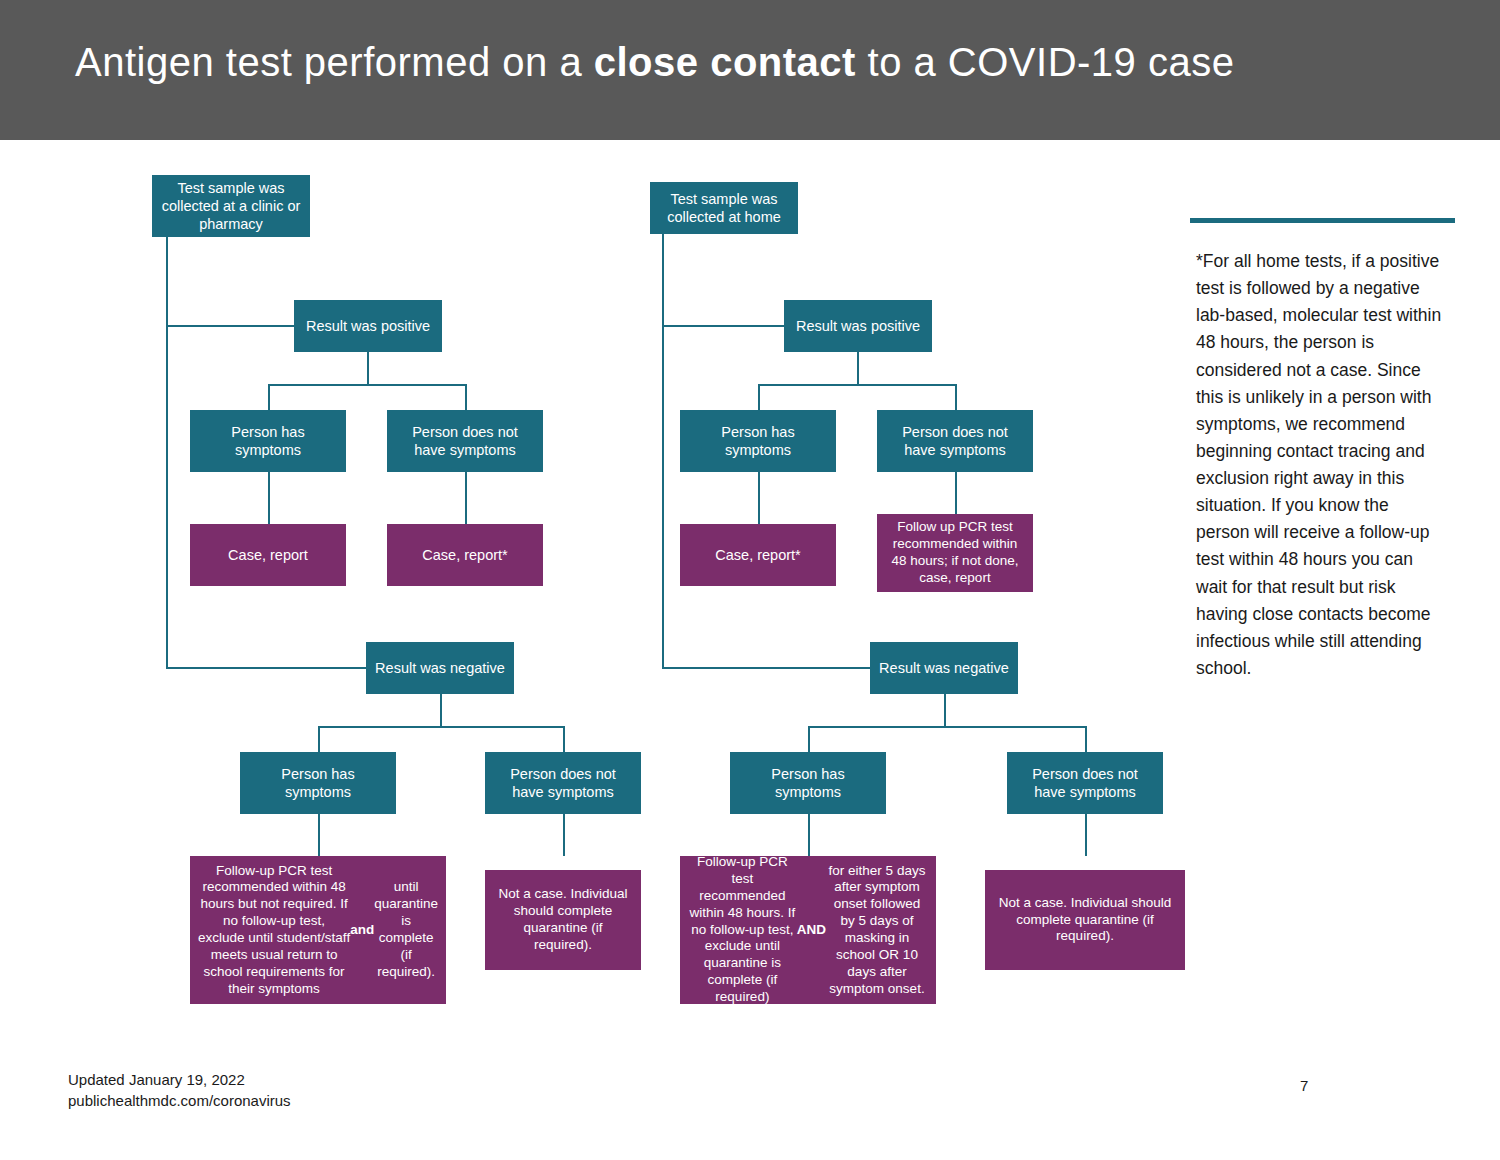Antigen test performed on a close contact to a COVID-19 case
Test sample was collected at a clinic or pharmacy
Result was positive
Person has symptoms
Person does not have symptoms
Case, report
Case, report*
Result was negative
Person has symptoms
Person does not have symptoms
Follow-up PCR test recommended within 48 hours but not required. If no follow-up test, exclude until student/staff meets usual return to school requirements for their symptoms and until quarantine is complete (if required).
Not a case. Individual should complete quarantine (if required).
Test sample was collected at home
Result was positive
Person has symptoms
Person does not have symptoms
Case, report*
Follow up PCR test recommended within 48 hours; if not done, case, report
Result was negative
Person has symptoms
Person does not have symptoms
Follow-up PCR test recommended within 48 hours. If no follow-up test, exclude until quarantine is complete (if required) AND for either 5 days after symptom onset followed by 5 days of masking in school OR 10 days after symptom onset.
Not a case. Individual should complete quarantine (if required).
*For all home tests, if a positive test is followed by a negative lab-based, molecular test within 48 hours, the person is considered not a case. Since this is unlikely in a person with symptoms, we recommend beginning contact tracing and exclusion right away in this situation. If you know the person will receive a follow-up test within 48 hours you can wait for that result but risk having close contacts become infectious while still attending school.
Updated January 19, 2022
publichealthmdc.com/coronavirus
7